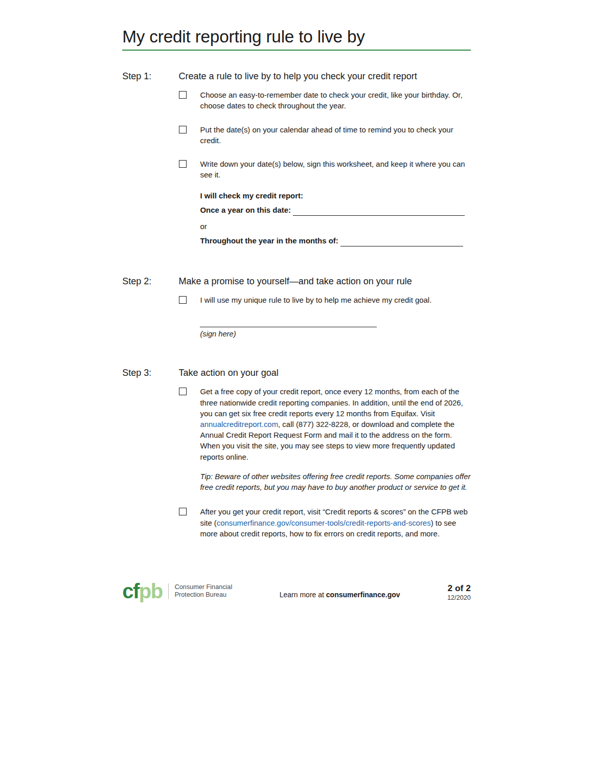My credit reporting rule to live by
Step 1:
Create a rule to live by to help you check your credit report
Choose an easy-to-remember date to check your credit, like your birthday. Or, choose dates to check throughout the year.
Put the date(s) on your calendar ahead of time to remind you to check your credit.
Write down your date(s) below, sign this worksheet, and keep it where you can see it.
I will check my credit report:
Once a year on this date:
or
Throughout the year in the months of:
Step 2:
Make a promise to yourself—and take action on your rule
I will use my unique rule to live by to help me achieve my credit goal.
(sign here)
Step 3:
Take action on your goal
Get a free copy of your credit report, once every 12 months, from each of the three nationwide credit reporting companies. In addition, until the end of 2026, you can get six free credit reports every 12 months from Equifax. Visit annualcreditreport.com, call (877) 322-8228, or download and complete the Annual Credit Report Request Form and mail it to the address on the form. When you visit the site, you may see steps to view more frequently updated reports online.
Tip: Beware of other websites offering free credit reports. Some companies offer free credit reports, but you may have to buy another product or service to get it.
After you get your credit report, visit “Credit reports & scores” on the CFPB web site (consumerfinance.gov/consumer-tools/credit-reports-and-scores) to see more about credit reports, how to fix errors on credit reports, and more.
cfpb
Consumer Financial
Protection Bureau
Learn more at consumerfinance.gov
2 of 2
12/2020